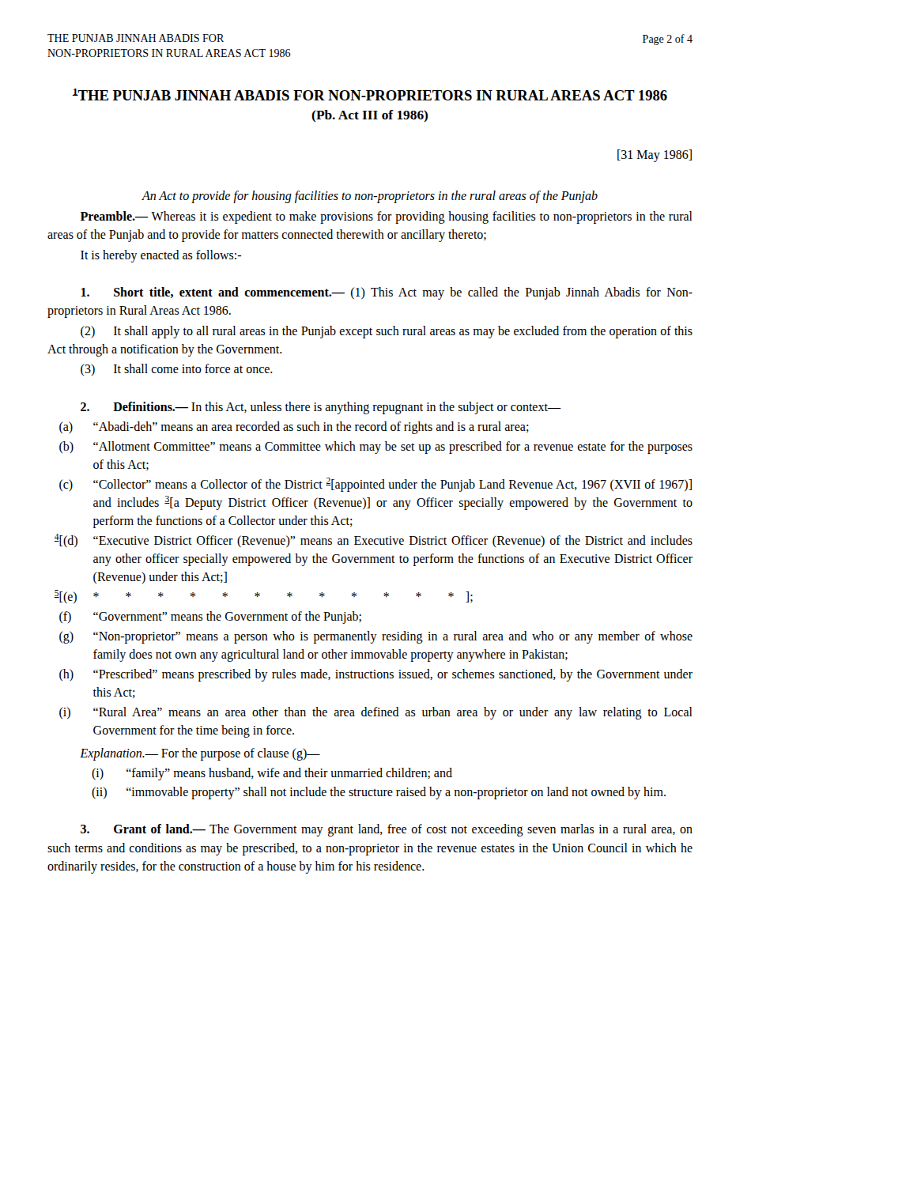The Punjab Jinnah Abadis for
Non-Proprietors in Rural Areas Act 1986
Page 2 of 4
1THE PUNJAB JINNAH ABADIS FOR NON-PROPRIETORS IN RURAL AREAS ACT 1986 (Pb. Act III of 1986)
[31 May 1986]
An Act to provide for housing facilities to non-proprietors in the rural areas of the Punjab
Preamble.— Whereas it is expedient to make provisions for providing housing facilities to non-proprietors in the rural areas of the Punjab and to provide for matters connected therewith or ancillary thereto;
It is hereby enacted as follows:-
1. Short title, extent and commencement.— (1) This Act may be called the Punjab Jinnah Abadis for Non-proprietors in Rural Areas Act 1986.
(2) It shall apply to all rural areas in the Punjab except such rural areas as may be excluded from the operation of this Act through a notification by the Government.
(3) It shall come into force at once.
2. Definitions.— In this Act, unless there is anything repugnant in the subject or context—
(a)“Abadi-deh” means an area recorded as such in the record of rights and is a rural area;
(b)“Allotment Committee” means a Committee which may be set up as prescribed for a revenue estate for the purposes of this Act;
(c)“Collector” means a Collector of the District 2[appointed under the Punjab Land Revenue Act, 1967 (XVII of 1967)] and includes 3[a Deputy District Officer (Revenue)] or any Officer specially empowered by the Government to perform the functions of a Collector under this Act;
4[(d)“Executive District Officer (Revenue)” means an Executive District Officer (Revenue) of the District and includes any other officer specially empowered by the Government to perform the functions of an Executive District Officer (Revenue) under this Act;]
5[(e)* * * * * * * * * * * *];
(f)“Government” means the Government of the Punjab;
(g)“Non-proprietor” means a person who is permanently residing in a rural area and who or any member of whose family does not own any agricultural land or other immovable property anywhere in Pakistan;
(h)“Prescribed” means prescribed by rules made, instructions issued, or schemes sanctioned, by the Government under this Act;
(i)“Rural Area” means an area other than the area defined as urban area by or under any law relating to Local Government for the time being in force.
Explanation.— For the purpose of clause (g)—
(i)“family” means husband, wife and their unmarried children; and
(ii)“immovable property” shall not include the structure raised by a non-proprietor on land not owned by him.
3. Grant of land.— The Government may grant land, free of cost not exceeding seven marlas in a rural area, on such terms and conditions as may be prescribed, to a non-proprietor in the revenue estates in the Union Council in which he ordinarily resides, for the construction of a house by him for his residence.